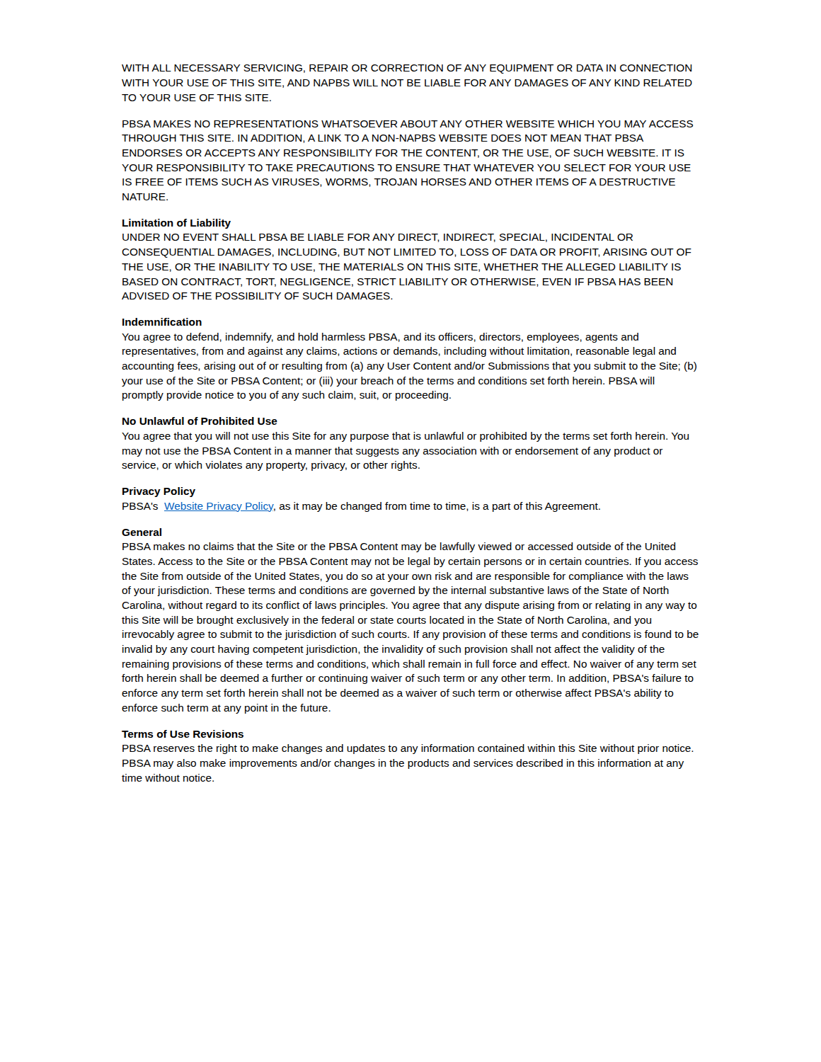WITH ALL NECESSARY SERVICING, REPAIR OR CORRECTION OF ANY EQUIPMENT OR DATA IN CONNECTION WITH YOUR USE OF THIS SITE, AND NAPBS WILL NOT BE LIABLE FOR ANY DAMAGES OF ANY KIND RELATED TO YOUR USE OF THIS SITE.
PBSA MAKES NO REPRESENTATIONS WHATSOEVER ABOUT ANY OTHER WEBSITE WHICH YOU MAY ACCESS THROUGH THIS SITE. IN ADDITION, A LINK TO A NON-NAPBS WEBSITE DOES NOT MEAN THAT PBSA ENDORSES OR ACCEPTS ANY RESPONSIBILITY FOR THE CONTENT, OR THE USE, OF SUCH WEBSITE. IT IS YOUR RESPONSIBILITY TO TAKE PRECAUTIONS TO ENSURE THAT WHATEVER YOU SELECT FOR YOUR USE IS FREE OF ITEMS SUCH AS VIRUSES, WORMS, TROJAN HORSES AND OTHER ITEMS OF A DESTRUCTIVE NATURE.
Limitation of Liability
UNDER NO EVENT SHALL PBSA BE LIABLE FOR ANY DIRECT, INDIRECT, SPECIAL, INCIDENTAL OR CONSEQUENTIAL DAMAGES, INCLUDING, BUT NOT LIMITED TO, LOSS OF DATA OR PROFIT, ARISING OUT OF THE USE, OR THE INABILITY TO USE, THE MATERIALS ON THIS SITE, WHETHER THE ALLEGED LIABILITY IS BASED ON CONTRACT, TORT, NEGLIGENCE, STRICT LIABILITY OR OTHERWISE, EVEN IF PBSA HAS BEEN ADVISED OF THE POSSIBILITY OF SUCH DAMAGES.
Indemnification
You agree to defend, indemnify, and hold harmless PBSA, and its officers, directors, employees, agents and representatives, from and against any claims, actions or demands, including without limitation, reasonable legal and accounting fees, arising out of or resulting from (a) any User Content and/or Submissions that you submit to the Site; (b) your use of the Site or PBSA Content; or (iii) your breach of the terms and conditions set forth herein. PBSA will promptly provide notice to you of any such claim, suit, or proceeding.
No Unlawful of Prohibited Use
You agree that you will not use this Site for any purpose that is unlawful or prohibited by the terms set forth herein. You may not use the PBSA Content in a manner that suggests any association with or endorsement of any product or service, or which violates any property, privacy, or other rights.
Privacy Policy
PBSA's Website Privacy Policy, as it may be changed from time to time, is a part of this Agreement.
General
PBSA makes no claims that the Site or the PBSA Content may be lawfully viewed or accessed outside of the United States. Access to the Site or the PBSA Content may not be legal by certain persons or in certain countries. If you access the Site from outside of the United States, you do so at your own risk and are responsible for compliance with the laws of your jurisdiction. These terms and conditions are governed by the internal substantive laws of the State of North Carolina, without regard to its conflict of laws principles. You agree that any dispute arising from or relating in any way to this Site will be brought exclusively in the federal or state courts located in the State of North Carolina, and you irrevocably agree to submit to the jurisdiction of such courts. If any provision of these terms and conditions is found to be invalid by any court having competent jurisdiction, the invalidity of such provision shall not affect the validity of the remaining provisions of these terms and conditions, which shall remain in full force and effect. No waiver of any term set forth herein shall be deemed a further or continuing waiver of such term or any other term. In addition, PBSA's failure to enforce any term set forth herein shall not be deemed as a waiver of such term or otherwise affect PBSA's ability to enforce such term at any point in the future.
Terms of Use Revisions
PBSA reserves the right to make changes and updates to any information contained within this Site without prior notice. PBSA may also make improvements and/or changes in the products and services described in this information at any time without notice.